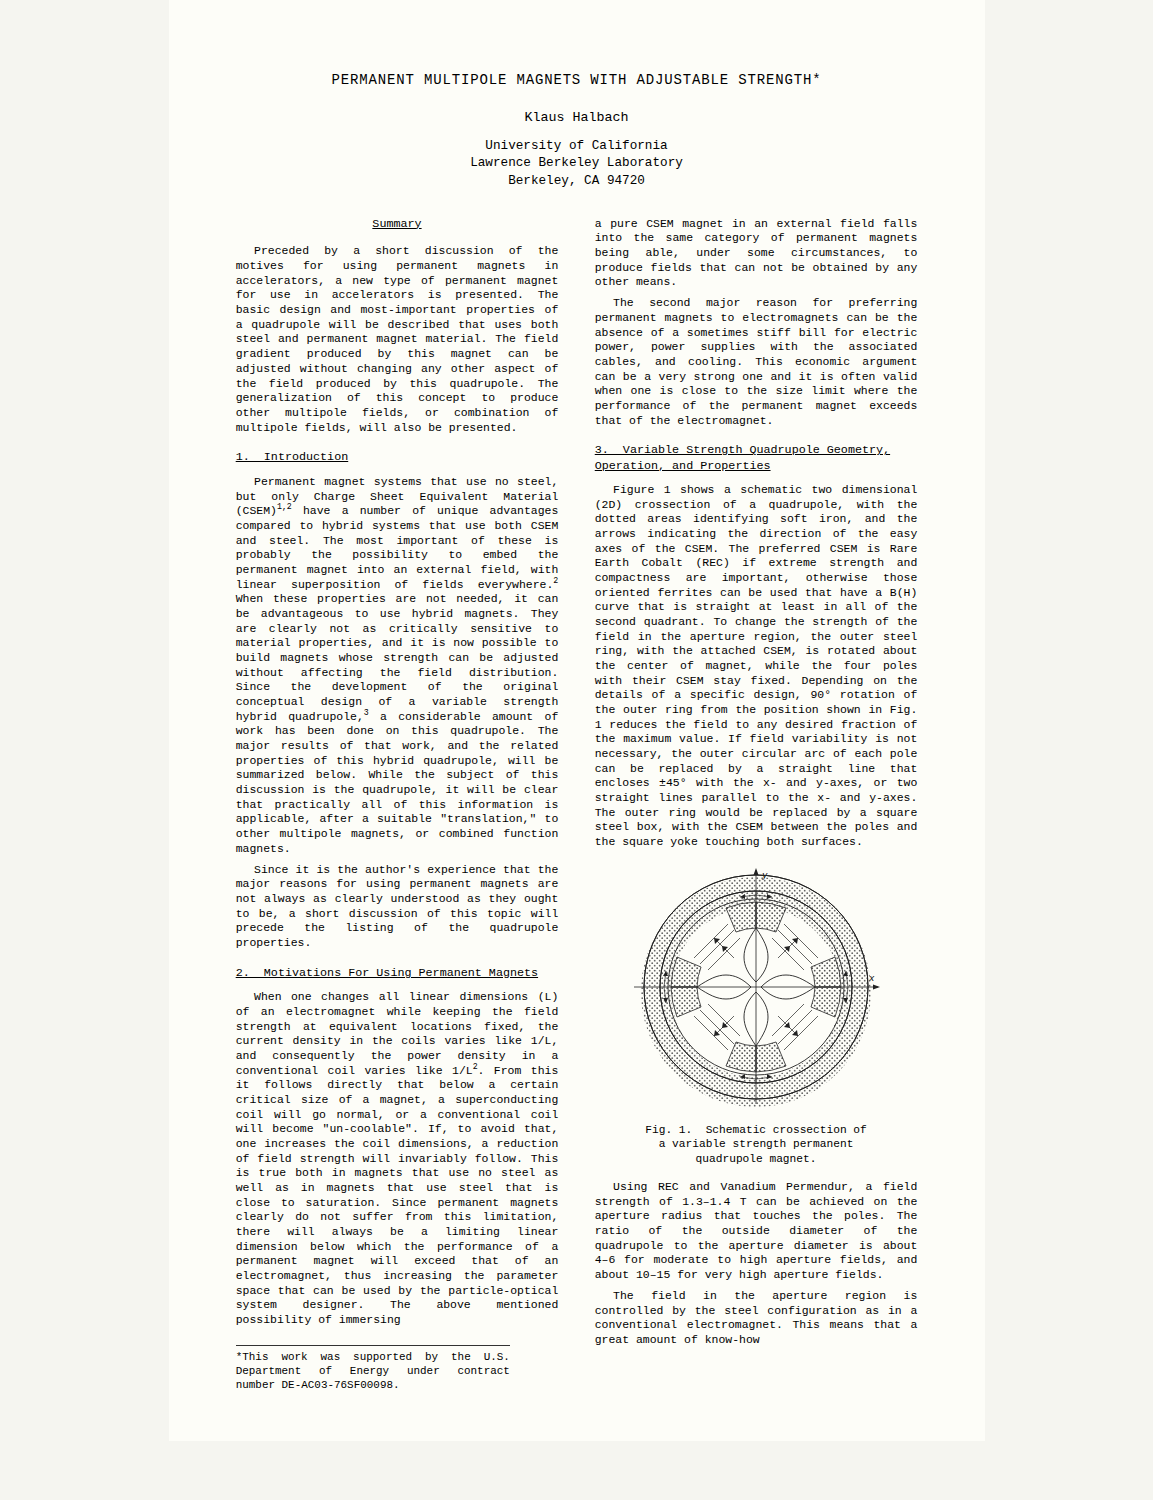PERMANENT MULTIPOLE MAGNETS WITH ADJUSTABLE STRENGTH*
Klaus Halbach
University of California
Lawrence Berkeley Laboratory
Berkeley, CA 94720
Summary
Preceded by a short discussion of the motives for using permanent magnets in accelerators, a new type of permanent magnet for use in accelerators is presented. The basic design and most-important properties of a quadrupole will be described that uses both steel and permanent magnet material. The field gradient produced by this magnet can be adjusted without changing any other aspect of the field produced by this quadrupole. The generalization of this concept to produce other multipole fields, or combination of multipole fields, will also be presented.
1. Introduction
Permanent magnet systems that use no steel, but only Charge Sheet Equivalent Material (CSEM)1,2 have a number of unique advantages compared to hybrid systems that use both CSEM and steel. The most important of these is probably the possibility to embed the permanent magnet into an external field, with linear superposition of fields everywhere.2 When these properties are not needed, it can be advantageous to use hybrid magnets. They are clearly not as critically sensitive to material properties, and it is now possible to build magnets whose strength can be adjusted without affecting the field distribution. Since the development of the original conceptual design of a variable strength hybrid quadrupole,3 a considerable amount of work has been done on this quadrupole. The major results of that work, and the related properties of this hybrid quadrupole, will be summarized below. While the subject of this discussion is the quadrupole, it will be clear that practically all of this information is applicable, after a suitable "translation," to other multipole magnets, or combined function magnets.
Since it is the author's experience that the major reasons for using permanent magnets are not always as clearly understood as they ought to be, a short discussion of this topic will precede the listing of the quadrupole properties.
2. Motivations For Using Permanent Magnets
When one changes all linear dimensions (L) of an electromagnet while keeping the field strength at equivalent locations fixed, the current density in the coils varies like 1/L, and consequently the power density in a conventional coil varies like 1/L2. From this it follows directly that below a certain critical size of a magnet, a superconducting coil will go normal, or a conventional coil will become "un-coolable". If, to avoid that, one increases the coil dimensions, a reduction of field strength will invariably follow. This is true both in magnets that use no steel as well as in magnets that use steel that is close to saturation. Since permanent magnets clearly do not suffer from this limitation, there will always be a limiting linear dimension below which the performance of a permanent magnet will exceed that of an electromagnet, thus increasing the parameter space that can be used by the particle-optical system designer. The above mentioned possibility of immersing
*This work was supported by the U.S. Department of Energy under contract number DE-AC03-76SF00098.
a pure CSEM magnet in an external field falls into the same category of permanent magnets being able, under some circumstances, to produce fields that can not be obtained by any other means.
The second major reason for preferring permanent magnets to electromagnets can be the absence of a sometimes stiff bill for electric power, power supplies with the associated cables, and cooling. This economic argument can be a very strong one and it is often valid when one is close to the size limit where the performance of the permanent magnet exceeds that of the electromagnet.
3. Variable Strength Quadrupole Geometry, Operation, and Properties
Figure 1 shows a schematic two dimensional (2D) crossection of a quadrupole, with the dotted areas identifying soft iron, and the arrows indicating the direction of the easy axes of the CSEM. The preferred CSEM is Rare Earth Cobalt (REC) if extreme strength and compactness are important, otherwise those oriented ferrites can be used that have a B(H) curve that is straight at least in all of the second quadrant. To change the strength of the field in the aperture region, the outer steel ring, with the attached CSEM, is rotated about the center of magnet, while the four poles with their CSEM stay fixed. Depending on the details of a specific design, 90° rotation of the outer ring from the position shown in Fig. 1 reduces the field to any desired fraction of the maximum value. If field variability is not necessary, the outer circular arc of each pole can be replaced by a straight line that encloses ±45° with the x- and y-axes, or two straight lines parallel to the x- and y-axes. The outer ring would be replaced by a square steel box, with the CSEM between the poles and the square yoke touching both surfaces.
y x
Fig. 1. Schematic crossection of
a variable strength permanent
quadrupole magnet.
Using REC and Vanadium Permendur, a field strength of 1.3–1.4 T can be achieved on the aperture radius that touches the poles. The ratio of the outside diameter of the quadrupole to the aperture diameter is about 4–6 for moderate to high aperture fields, and about 10–15 for very high aperture fields.
The field in the aperture region is controlled by the steel configuration as in a conventional electromagnet. This means that a great amount of know-how